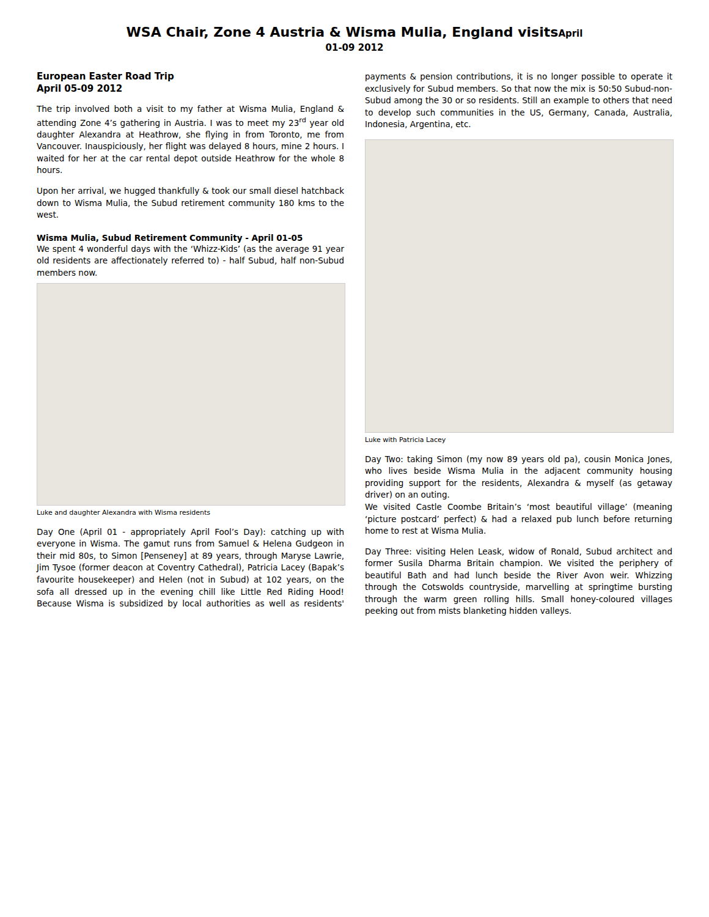WSA Chair, Zone 4 Austria & Wisma Mulia, England visitsApril
01-09 2012
European Easter Road Trip
April 05-09 2012
The trip involved both a visit to my father at Wisma Mulia, England & attending Zone 4’s gathering in Austria. I was to meet my 23rd year old daughter Alexandra at Heathrow, she flying in from Toronto, me from Vancouver. Inauspiciously, her flight was delayed 8 hours, mine 2 hours. I waited for her at the car rental depot outside Heathrow for the whole 8 hours.
Upon her arrival, we hugged thankfully & took our small diesel hatchback down to Wisma Mulia, the Subud retirement community 180 kms to the west.
Wisma Mulia, Subud Retirement Community - April 01-05
We spent 4 wonderful days with the ‘Whizz-Kids’ (as the average 91 year old residents are affectionately referred to) - half Subud, half non-Subud members now.
Luke and daughter Alexandra with Wisma residents
Day One (April 01 - appropriately April Fool’s Day): catching up with everyone in Wisma. The gamut runs from Samuel & Helena Gudgeon in their mid 80s, to Simon [Penseney] at 89 years, through Maryse Lawrie, Jim Tysoe (former deacon at Coventry Cathedral), Patricia Lacey (Bapak’s favourite housekeeper) and Helen (not in Subud) at 102 years, on the sofa all dressed up in the evening chill like Little Red Riding Hood! Because Wisma is subsidized by local authorities as well as residents' payments & pension contributions, it is no longer possible to operate it exclusively for Subud members. So that now the mix is 50:50 Subud-non-Subud among the 30 or so residents. Still an example to others that need to develop such communities in the US, Germany, Canada, Australia, Indonesia, Argentina, etc.
Luke with Patricia Lacey
Day Two: taking Simon (my now 89 years old pa), cousin Monica Jones, who lives beside Wisma Mulia in the adjacent community housing providing support for the residents, Alexandra & myself (as getaway driver) on an outing.
We visited Castle Coombe Britain’s ‘most beautiful village’ (meaning ‘picture postcard’ perfect) & had a relaxed pub lunch before returning home to rest at Wisma Mulia.
Day Three: visiting Helen Leask, widow of Ronald, Subud architect and former Susila Dharma Britain champion. We visited the periphery of beautiful Bath and had lunch beside the River Avon weir. Whizzing through the Cotswolds countryside, marvelling at springtime bursting through the warm green rolling hills. Small honey-coloured villages peeking out from mists blanketing hidden valleys.